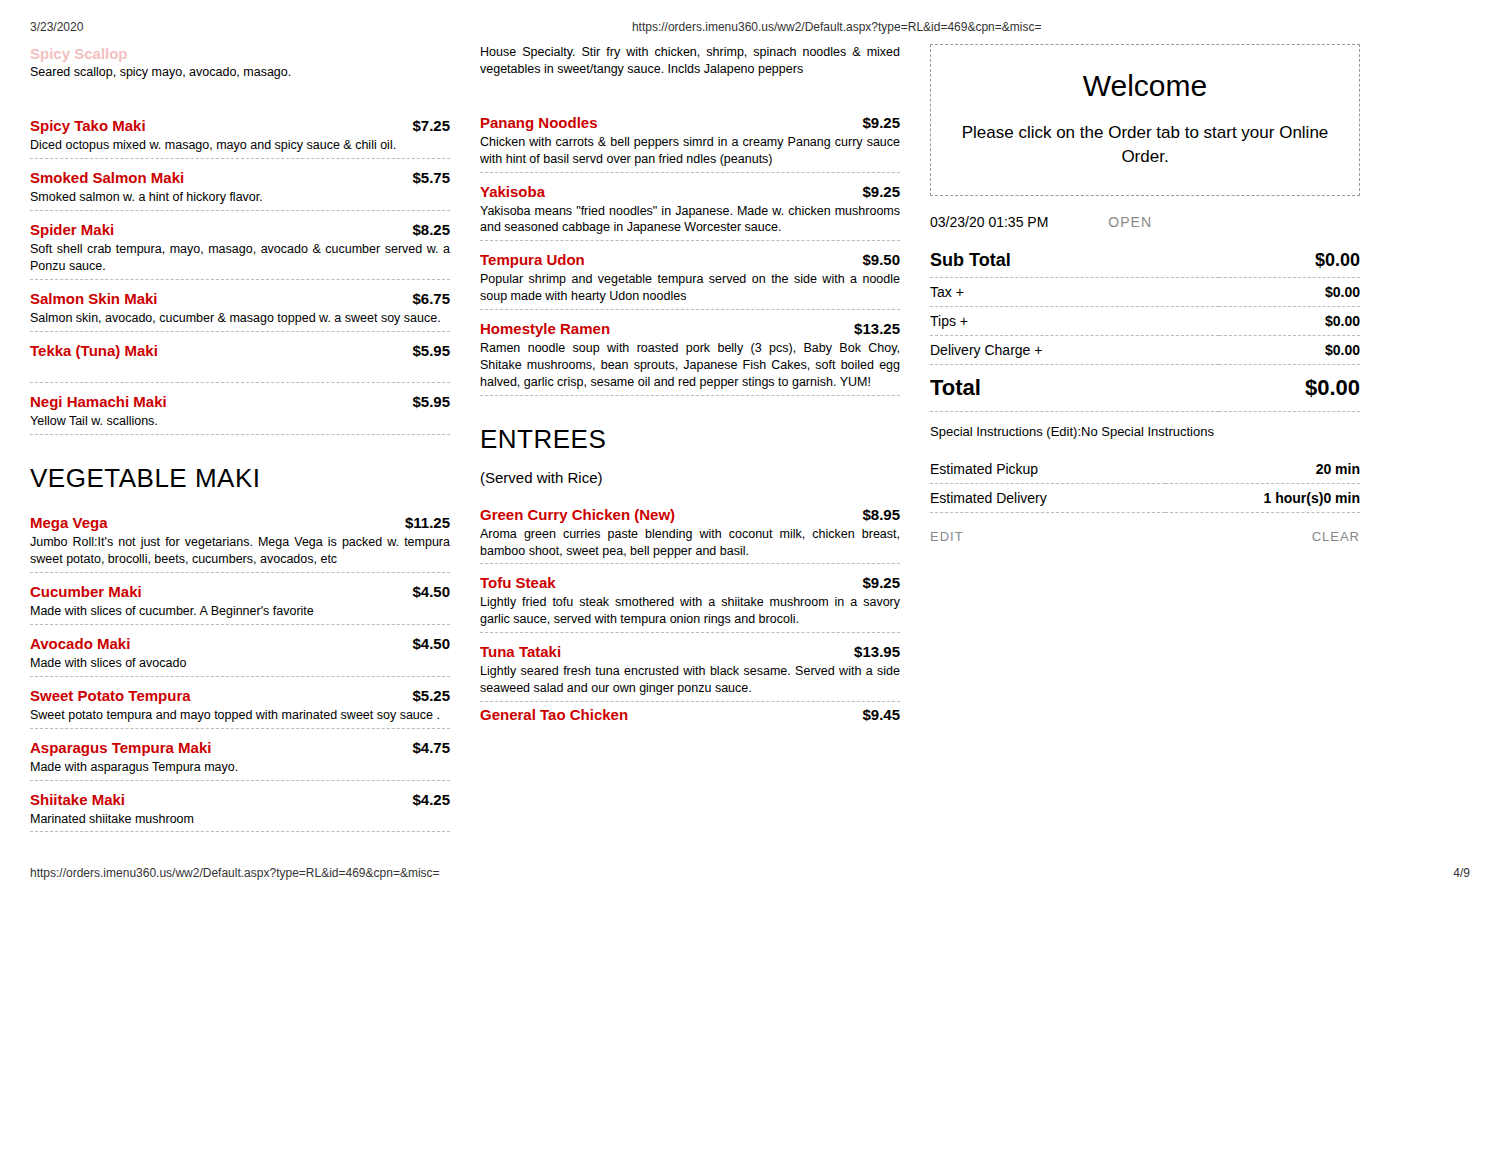3/23/2020 https://orders.imenu360.us/ww2/Default.aspx?type=RL&id=469&cpn=&misc=
Spicy Scallop
Seared scallop, spicy mayo, avocado, masago.
Spicy Tako Maki $7.25
Diced octopus mixed w. masago, mayo and spicy sauce & chili oil.
Smoked Salmon Maki $5.75
Smoked salmon w. a hint of hickory flavor.
Spider Maki $8.25
Soft shell crab tempura, mayo, masago, avocado & cucumber served w. a Ponzu sauce.
Salmon Skin Maki $6.75
Salmon skin, avocado, cucumber & masago topped w. a sweet soy sauce.
Tekka (Tuna) Maki $5.95
Negi Hamachi Maki $5.95
Yellow Tail w. scallions.
VEGETABLE MAKI
Mega Vega $11.25
Jumbo Roll:It's not just for vegetarians. Mega Vega is packed w. tempura sweet potato, brocolli, beets, cucumbers, avocados, etc
Cucumber Maki $4.50
Made with slices of cucumber. A Beginner's favorite
Avocado Maki $4.50
Made with slices of avocado
Sweet Potato Tempura $5.25
Sweet potato tempura and mayo topped with marinated sweet soy sauce .
Asparagus Tempura Maki $4.75
Made with asparagus Tempura mayo.
Shiitake Maki $4.25
Marinated shiitake mushroom
House Specialty. Stir fry with chicken, shrimp, spinach noodles & mixed vegetables in sweet/tangy sauce. Inclds Jalapeno peppers
Panang Noodles $9.25
Chicken with carrots & bell peppers simrd in a creamy Panang curry sauce with hint of basil servd over pan fried ndles (peanuts)
Yakisoba $9.25
Yakisoba means "fried noodles" in Japanese. Made w. chicken mushrooms and seasoned cabbage in Japanese Worcester sauce.
Tempura Udon $9.50
Popular shrimp and vegetable tempura served on the side with a noodle soup made with hearty Udon noodles
Homestyle Ramen $13.25
Ramen noodle soup with roasted pork belly (3 pcs), Baby Bok Choy, Shitake mushrooms, bean sprouts, Japanese Fish Cakes, soft boiled egg halved, garlic crisp, sesame oil and red pepper stings to garnish. YUM!
ENTREES
(Served with Rice)
Green Curry Chicken (New) $8.95
Aroma green curries paste blending with coconut milk, chicken breast, bamboo shoot, sweet pea, bell pepper and basil.
Tofu Steak $9.25
Lightly fried tofu steak smothered with a shiitake mushroom in a savory garlic sauce, served with tempura onion rings and brocoli.
Tuna Tataki $13.95
Lightly seared fresh tuna encrusted with black sesame. Served with a side seaweed salad and our own ginger ponzu sauce.
General Tao Chicken $9.45
Welcome
Please click on the Order tab to start your Online Order.
03/23/20 01:35 PM OPEN
| Sub Total | $0.00 |
| Tax + | $0.00 |
| Tips + | $0.00 |
| Delivery Charge + | $0.00 |
| Total | $0.00 |
Special Instructions (Edit):No Special Instructions
| Estimated Pickup | 20 min |
| Estimated Delivery | 1 hour(s)0 min |
EDIT CLEAR
https://orders.imenu360.us/ww2/Default.aspx?type=RL&id=469&cpn=&misc= 4/9